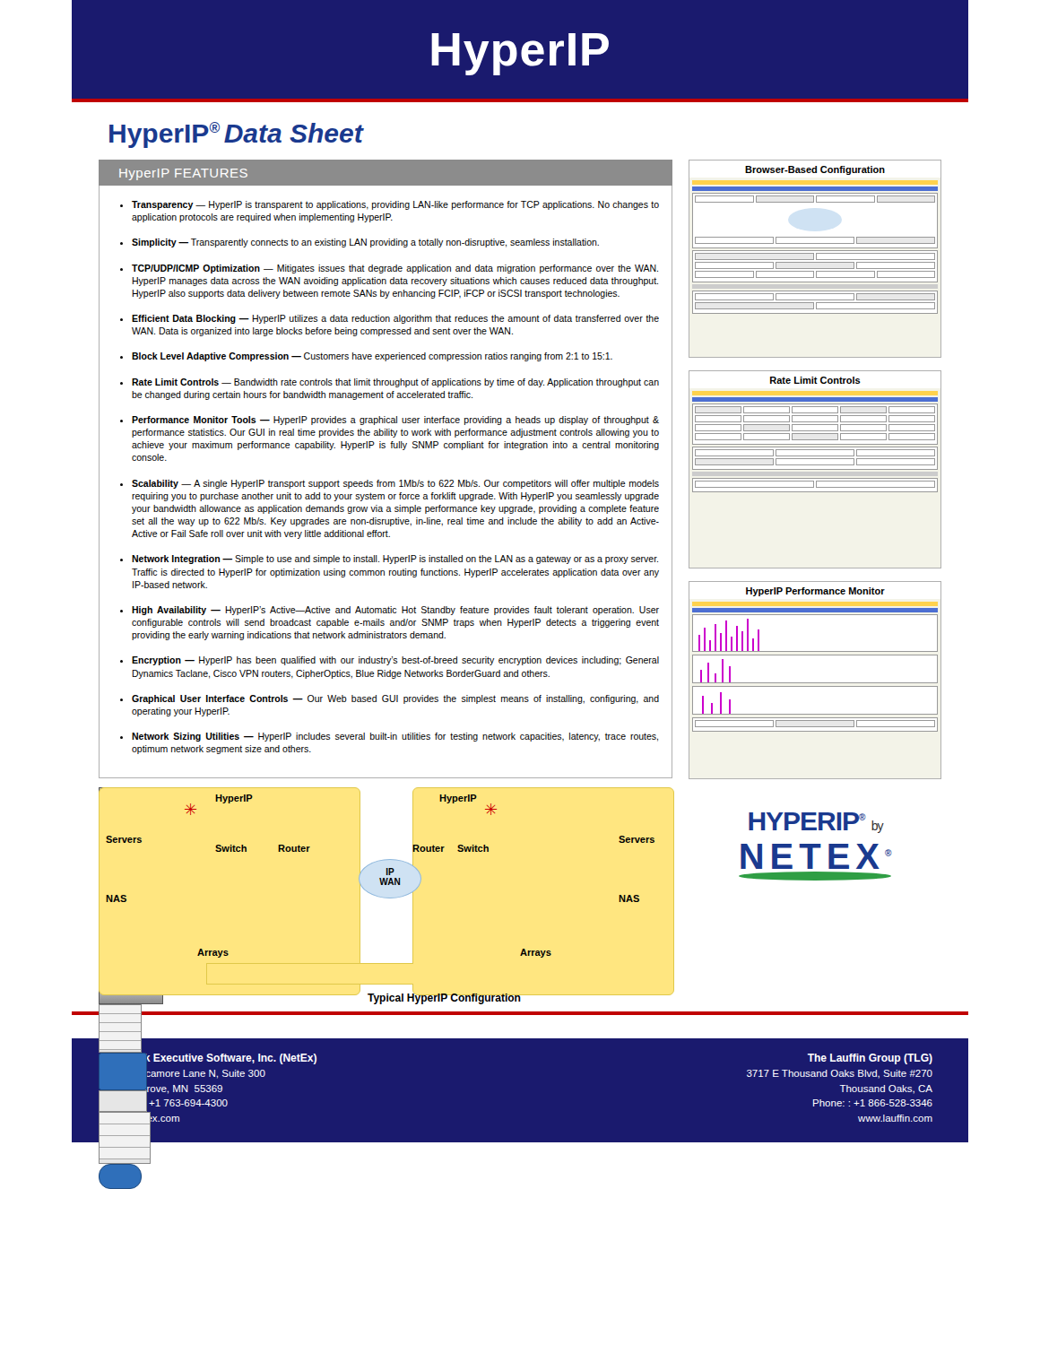HyperIP
HyperIP® Data Sheet
HyperIP FEATURES
Transparency — HyperIP is transparent to applications, providing LAN-like performance for TCP applications. No changes to application protocols are required when implementing HyperIP.
Simplicity — Transparently connects to an existing LAN providing a totally non-disruptive, seamless installation.
TCP/UDP/ICMP Optimization — Mitigates issues that degrade application and data migration performance over the WAN. HyperIP manages data across the WAN avoiding application data recovery situations which causes reduced data throughput. HyperIP also supports data delivery between remote SANs by enhancing FCIP, iFCP or iSCSI transport technologies.
Efficient Data Blocking — HyperIP utilizes a data reduction algorithm that reduces the amount of data transferred over the WAN. Data is organized into large blocks before being compressed and sent over the WAN.
Block Level Adaptive Compression — Customers have experienced compression ratios ranging from 2:1 to 15:1.
Rate Limit Controls — Bandwidth rate controls that limit throughput of applications by time of day. Application throughput can be changed during certain hours for bandwidth management of accelerated traffic.
Performance Monitor Tools — HyperIP provides a graphical user interface providing a heads up display of throughput & performance statistics. Our GUI in real time provides the ability to work with performance adjustment controls allowing you to achieve your maximum performance capability. HyperIP is fully SNMP compliant for integration into a central monitoring console.
Scalability — A single HyperIP transport support speeds from 1Mb/s to 622 Mb/s. Our competitors will offer multiple models requiring you to purchase another unit to add to your system or force a forklift upgrade. With HyperIP you seamlessly upgrade your bandwidth allowance as application demands grow via a simple performance key upgrade, providing a complete feature set all the way up to 622 Mb/s. Key upgrades are non-disruptive, in-line, real time and include the ability to add an Active-Active or Fail Safe roll over unit with very little additional effort.
Network Integration — Simple to use and simple to install. HyperIP is installed on the LAN as a gateway or as a proxy server. Traffic is directed to HyperIP for optimization using common routing functions. HyperIP accelerates application data over any IP-based network.
High Availability — HyperIP’s Active—Active and Automatic Hot Standby feature provides fault tolerant operation. User configurable controls will send broadcast capable e-mails and/or SNMP traps when HyperIP detects a triggering event providing the early warning indications that network administrators demand.
Encryption — HyperIP has been qualified with our industry’s best-of-breed security encryption devices including; General Dynamics Taclane, Cisco VPN routers, CipherOptics, Blue Ridge Networks BorderGuard and others.
Graphical User Interface Controls — Our Web based GUI provides the simplest means of installing, configuring, and operating your HyperIP.
Network Sizing Utilities — HyperIP includes several built-in utilities for testing network capacities, latency, trace routes, optimum network segment size and others.
HyperIP
Servers
Switch
NAS
Arrays
Router
IP
WAN
HyperIP
Servers
Switch
NAS
Arrays
Router
Typical HyperIP Configuration
Browser-Based Configuration
Rate Limit Controls
HyperIP Performance Monitor
HYPERIP® by
NETEX®
Network Executive Software, Inc. (NetEx)
6420 Sycamore Lane N, Suite 300
Maple Grove, MN 55369
Phone: : +1 763-694-4300
www.netex.com
The Lauffin Group (TLG)
3717 E Thousand Oaks Blvd, Suite #270
Thousand Oaks, CA
Phone: : +1 866-528-3346
www.lauffin.com